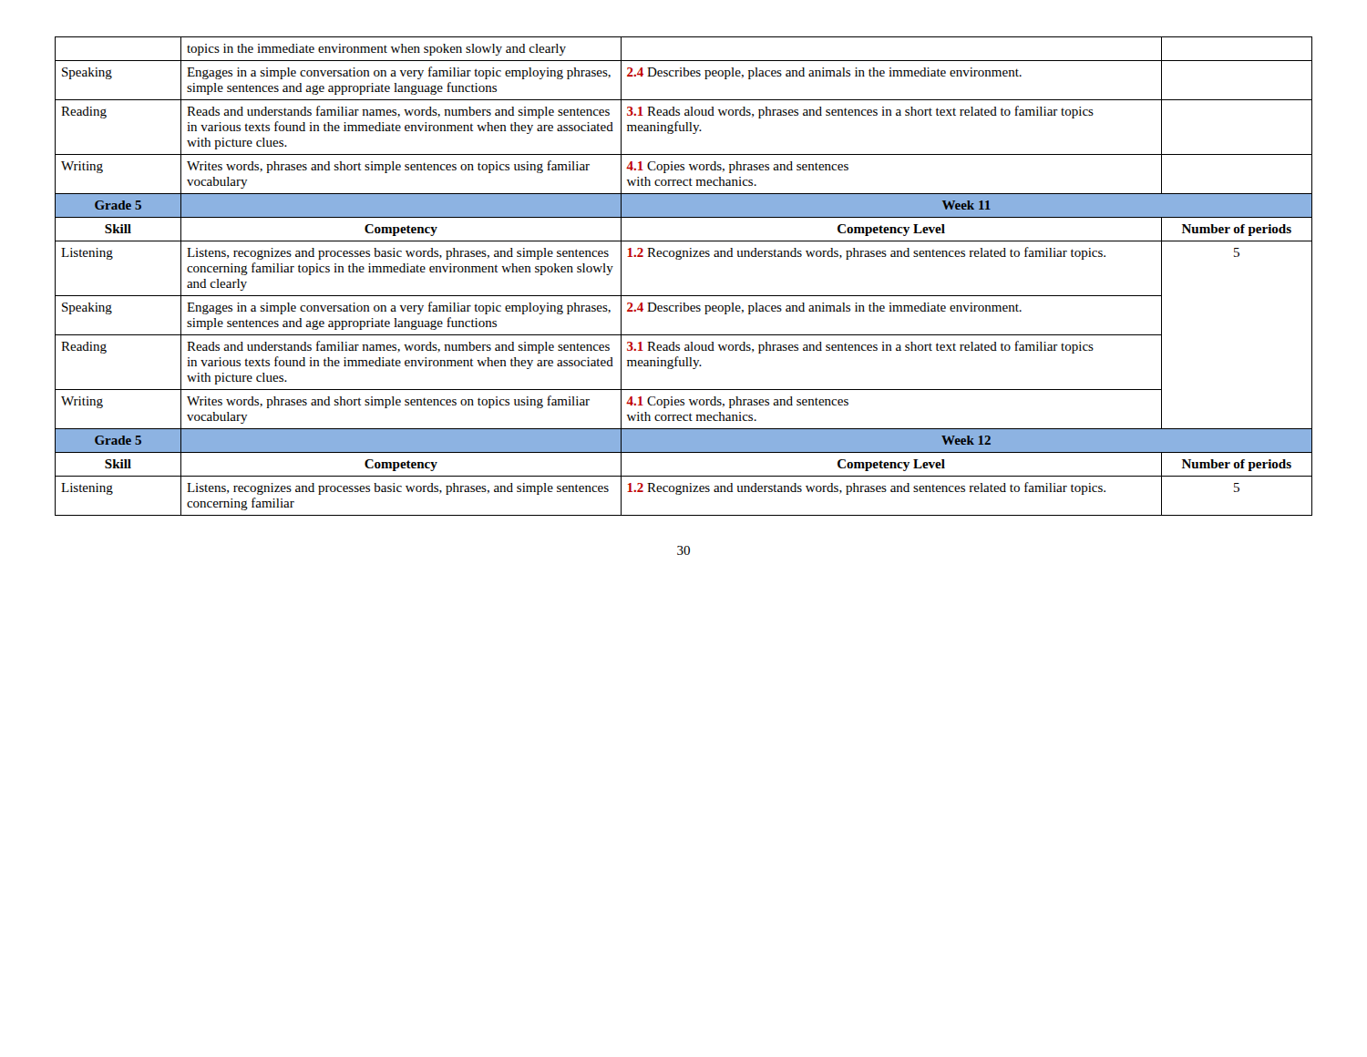| | topics in the immediate environment when spoken slowly and clearly | | |
| Speaking | Engages in a simple conversation on a very familiar topic employing phrases, simple sentences and age appropriate language functions | 2.4 Describes people, places and animals in the immediate environment. | |
| Reading | Reads and understands familiar names, words, numbers and simple sentences in various texts found in the immediate environment when they are associated with picture clues. | 3.1 Reads aloud words, phrases and sentences in a short text related to familiar topics meaningfully. | |
| Writing | Writes words, phrases and short simple sentences on topics using familiar vocabulary | 4.1 Copies words, phrases and sentences with correct mechanics. | |
| Grade 5 | | Week 11 |
| Skill | Competency | Competency Level | Number of periods |
| Listening | Listens, recognizes and processes basic words, phrases, and simple sentences concerning familiar topics in the immediate environment when spoken slowly and clearly | 1.2 Recognizes and understands words, phrases and sentences related to familiar topics. | 5 |
| Speaking | Engages in a simple conversation on a very familiar topic employing phrases, simple sentences and age appropriate language functions | 2.4 Describes people, places and animals in the immediate environment. |
| Reading | Reads and understands familiar names, words, numbers and simple sentences in various texts found in the immediate environment when they are associated with picture clues. | 3.1 Reads aloud words, phrases and sentences in a short text related to familiar topics meaningfully. |
| Writing | Writes words, phrases and short simple sentences on topics using familiar vocabulary | 4.1 Copies words, phrases and sentences with correct mechanics. |
| Grade 5 | | Week 12 |
| Skill | Competency | Competency Level | Number of periods |
| Listening | Listens, recognizes and processes basic words, phrases, and simple sentences concerning familiar | 1.2 Recognizes and understands words, phrases and sentences related to familiar topics. | 5 |
30